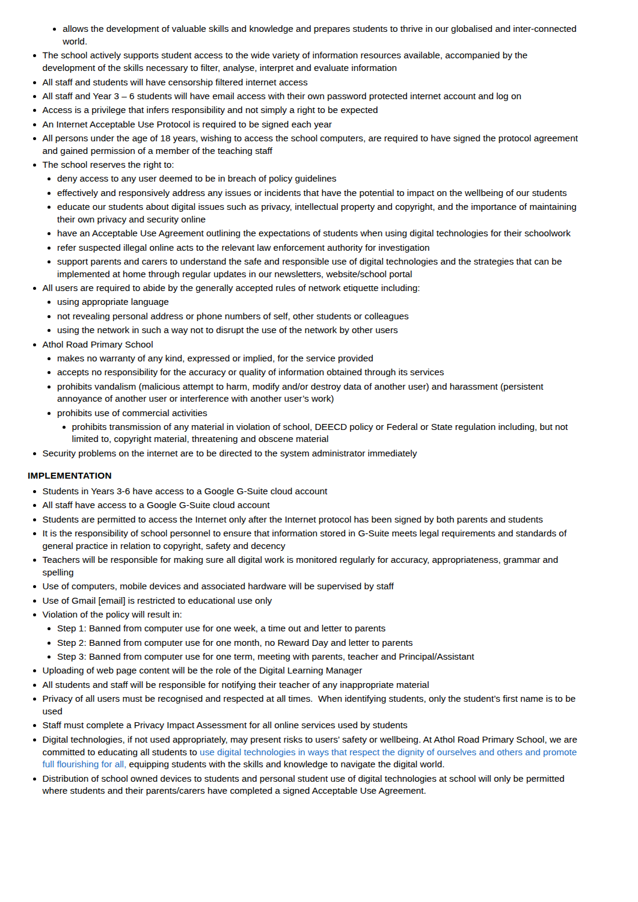allows the development of valuable skills and knowledge and prepares students to thrive in our globalised and inter-connected world.
The school actively supports student access to the wide variety of information resources available, accompanied by the development of the skills necessary to filter, analyse, interpret and evaluate information
All staff and students will have censorship filtered internet access
All staff and Year 3 – 6 students will have email access with their own password protected internet account and log on
Access is a privilege that infers responsibility and not simply a right to be expected
An Internet Acceptable Use Protocol is required to be signed each year
All persons under the age of 18 years, wishing to access the school computers, are required to have signed the protocol agreement and gained permission of a member of the teaching staff
The school reserves the right to:
deny access to any user deemed to be in breach of policy guidelines
effectively and responsively address any issues or incidents that have the potential to impact on the wellbeing of our students
educate our students about digital issues such as privacy, intellectual property and copyright, and the importance of maintaining their own privacy and security online
have an Acceptable Use Agreement outlining the expectations of students when using digital technologies for their schoolwork
refer suspected illegal online acts to the relevant law enforcement authority for investigation
support parents and carers to understand the safe and responsible use of digital technologies and the strategies that can be implemented at home through regular updates in our newsletters, website/school portal
All users are required to abide by the generally accepted rules of network etiquette including:
using appropriate language
not revealing personal address or phone numbers of self, other students or colleagues
using the network in such a way not to disrupt the use of the network by other users
Athol Road Primary School
makes no warranty of any kind, expressed or implied, for the service provided
accepts no responsibility for the accuracy or quality of information obtained through its services
prohibits vandalism (malicious attempt to harm, modify and/or destroy data of another user) and harassment (persistent annoyance of another user or interference with another user’s work)
prohibits use of commercial activities
prohibits transmission of any material in violation of school, DEECD policy or Federal or State regulation including, but not limited to, copyright material, threatening and obscene material
Security problems on the internet are to be directed to the system administrator immediately
IMPLEMENTATION
Students in Years 3-6 have access to a Google G-Suite cloud account
All staff have access to a Google G-Suite cloud account
Students are permitted to access the Internet only after the Internet protocol has been signed by both parents and students
It is the responsibility of school personnel to ensure that information stored in G-Suite meets legal requirements and standards of general practice in relation to copyright, safety and decency
Teachers will be responsible for making sure all digital work is monitored regularly for accuracy, appropriateness, grammar and spelling
Use of computers, mobile devices and associated hardware will be supervised by staff
Use of Gmail [email] is restricted to educational use only
Violation of the policy will result in:
Step 1: Banned from computer use for one week, a time out and letter to parents
Step 2: Banned from computer use for one month, no Reward Day and letter to parents
Step 3: Banned from computer use for one term, meeting with parents, teacher and Principal/Assistant
Uploading of web page content will be the role of the Digital Learning Manager
All students and staff will be responsible for notifying their teacher of any inappropriate material
Privacy of all users must be recognised and respected at all times. When identifying students, only the student’s first name is to be used
Staff must complete a Privacy Impact Assessment for all online services used by students
Digital technologies, if not used appropriately, may present risks to users’ safety or wellbeing. At Athol Road Primary School, we are committed to educating all students to use digital technologies in ways that respect the dignity of ourselves and others and promote full flourishing for all, equipping students with the skills and knowledge to navigate the digital world.
Distribution of school owned devices to students and personal student use of digital technologies at school will only be permitted where students and their parents/carers have completed a signed Acceptable Use Agreement.